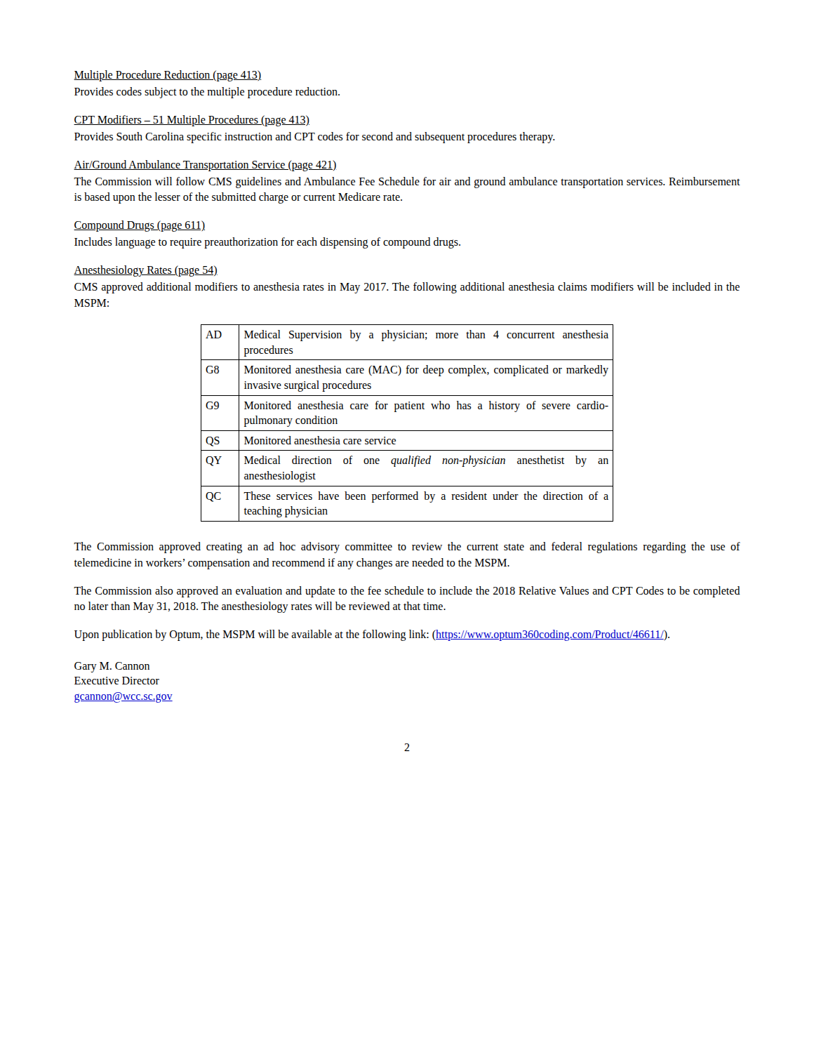Multiple Procedure Reduction (page 413)
Provides codes subject to the multiple procedure reduction.
CPT Modifiers – 51 Multiple Procedures (page 413)
Provides South Carolina specific instruction and CPT codes for second and subsequent procedures therapy.
Air/Ground Ambulance Transportation Service (page 421)
The Commission will follow CMS guidelines and Ambulance Fee Schedule for air and ground ambulance transportation services. Reimbursement is based upon the lesser of the submitted charge or current Medicare rate.
Compound Drugs (page 611)
Includes language to require preauthorization for each dispensing of compound drugs.
Anesthesiology Rates (page 54)
CMS approved additional modifiers to anesthesia rates in May 2017. The following additional anesthesia claims modifiers will be included in the MSPM:
| AD | Medical Supervision by a physician; more than 4 concurrent anesthesia procedures |
| G8 | Monitored anesthesia care (MAC) for deep complex, complicated or markedly invasive surgical procedures |
| G9 | Monitored anesthesia care for patient who has a history of severe cardio-pulmonary condition |
| QS | Monitored anesthesia care service |
| QY | Medical direction of one qualified non-physician anesthetist by an anesthesiologist |
| QC | These services have been performed by a resident under the direction of a teaching physician |
The Commission approved creating an ad hoc advisory committee to review the current state and federal regulations regarding the use of telemedicine in workers’ compensation and recommend if any changes are needed to the MSPM.
The Commission also approved an evaluation and update to the fee schedule to include the 2018 Relative Values and CPT Codes to be completed no later than May 31, 2018. The anesthesiology rates will be reviewed at that time.
Upon publication by Optum, the MSPM will be available at the following link: (https://www.optum360coding.com/Product/46611/).
Gary M. Cannon
Executive Director
gcannon@wcc.sc.gov
2